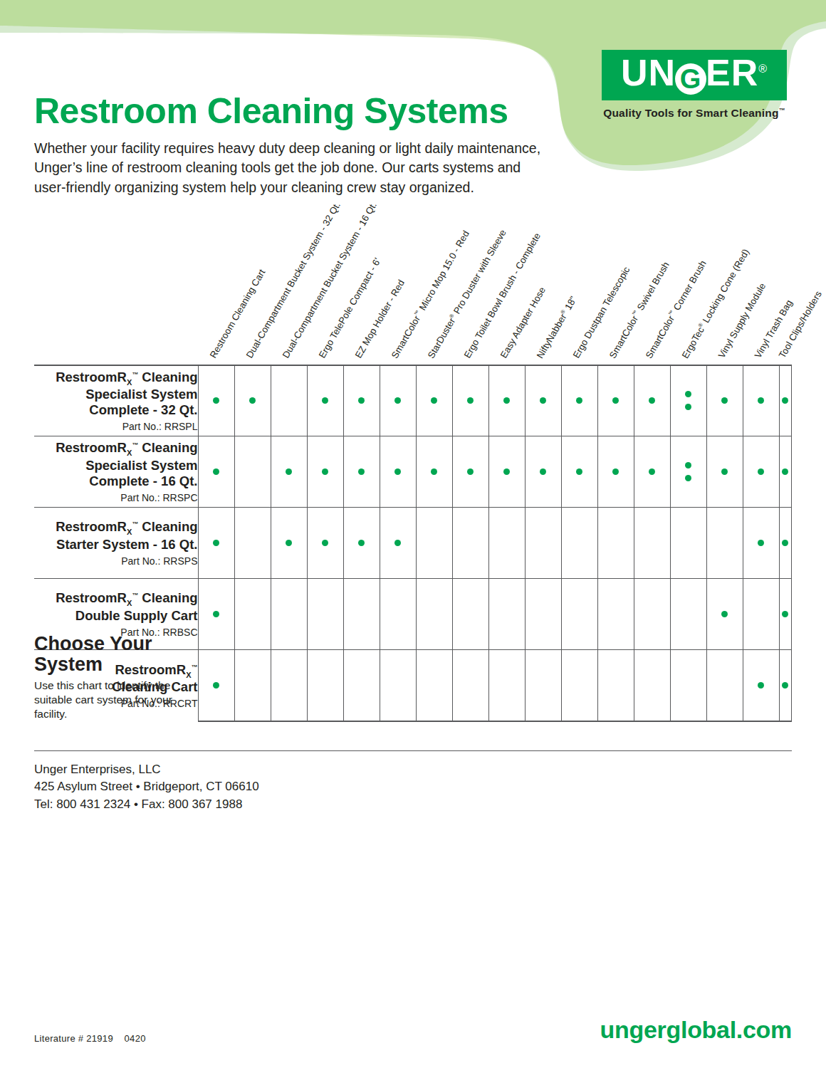UNGER®
Quality Tools for Smart Cleaning™
Restroom Cleaning Systems
Whether your facility requires heavy duty deep cleaning or light daily maintenance, Unger’s line of restroom cleaning tools get the job done. Our carts systems and user-friendly organizing system help your cleaning crew stay organized.
Choose Your System
Use this chart to identify the suitable cart system for your facility.
| | Restroom Cleaning Cart | Dual-Compartment Bucket System - 32 Qt. | Dual-Compartment Bucket System - 16 Qt. | Ergo TelePole Compact - 6' | EZ Mop Holder - Red | SmartColor ™ Micro Mop 15.0 - Red | StarDuster ® Pro Duster with Sleeve | Ergo Toilet Bowl Brush - Complete | Easy Adapter Hose | NiftyNabber ® 18" | Ergo Dustpan Telescopic | SmartColor ™ Swivel Brush | SmartColor ™ Corner Brush | ErgoTec ® Locking Cone (Red) | Vinyl Supply Module | Vinyl Trash Bag | Tool Clips/Holders |
| --- | --- | --- | --- | --- | --- | --- | --- | --- | --- | --- | --- | --- | --- | --- | --- | --- | --- |
| RestroomR X ™ Cleaning Specialist System Complete - 32 Qt. Part No.: RRSPL | | | | | | | | | | | | | | | | | |
| RestroomR X ™ Cleaning Specialist System Complete - 16 Qt. Part No.: RRSPC | | | | | | | | | | | | | | | | | |
| RestroomR X ™ Cleaning Starter System - 16 Qt. Part No.: RRSPS | | | | | | | | | | | | | | | | | |
| RestroomR X ™ Cleaning Double Supply Cart Part No.: RRBSC | | | | | | | | | | | | | | | | | |
| RestroomR X ™ Cleaning Cart Part No.: RRCRT | | | | | | | | | | | | | | | | | |
Unger Enterprises, LLC
425 Asylum Street • Bridgeport, CT 06610
Tel: 800 431 2324 • Fax: 800 367 1988
Literature # 21919 0420
ungerglobal.com